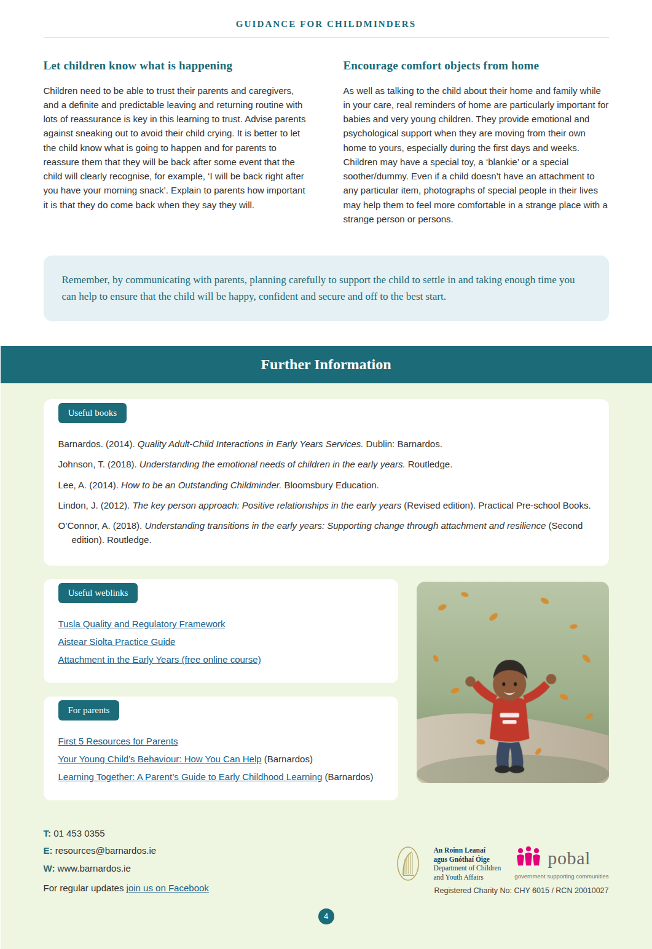Guidance for Childminders
Let children know what is happening
Children need to be able to trust their parents and caregivers, and a definite and predictable leaving and returning routine with lots of reassurance is key in this learning to trust. Advise parents against sneaking out to avoid their child crying. It is better to let the child know what is going to happen and for parents to reassure them that they will be back after some event that the child will clearly recognise, for example, ‘I will be back right after you have your morning snack’. Explain to parents how important it is that they do come back when they say they will.
Encourage comfort objects from home
As well as talking to the child about their home and family while in your care, real reminders of home are particularly important for babies and very young children. They provide emotional and psychological support when they are moving from their own home to yours, especially during the first days and weeks. Children may have a special toy, a ‘blankie’ or a special soother/dummy. Even if a child doesn’t have an attachment to any particular item, photographs of special people in their lives may help them to feel more comfortable in a strange place with a strange person or persons.
Remember, by communicating with parents, planning carefully to support the child to settle in and taking enough time you can help to ensure that the child will be happy, confident and secure and off to the best start.
Further Information
Useful books
Barnardos. (2014). Quality Adult-Child Interactions in Early Years Services. Dublin: Barnardos.
Johnson, T. (2018). Understanding the emotional needs of children in the early years. Routledge.
Lee, A. (2014). How to be an Outstanding Childminder. Bloomsbury Education.
Lindon, J. (2012). The key person approach: Positive relationships in the early years (Revised edition). Practical Pre-school Books.
O’Connor, A. (2018). Understanding transitions in the early years: Supporting change through attachment and resilience (Second edition). Routledge.
Useful weblinks
Tusla Quality and Regulatory Framework
Aistear Siolta Practice Guide
Attachment in the Early Years (free online course)
For parents
First 5 Resources for Parents
Your Young Child’s Behaviour: How You Can Help (Barnardos)
Learning Together: A Parent’s Guide to Early Childhood Learning (Barnardos)
T: 01 453 0355
E: resources@barnardos.ie
W: www.barnardos.ie
For regular updates join us on Facebook
An Roinn Leanaí agus Gnóthaí Óige Department of Children
and Youth Affairs
pobal
government supporting communities
Registered Charity No: CHY 6015 / RCN 20010027
4